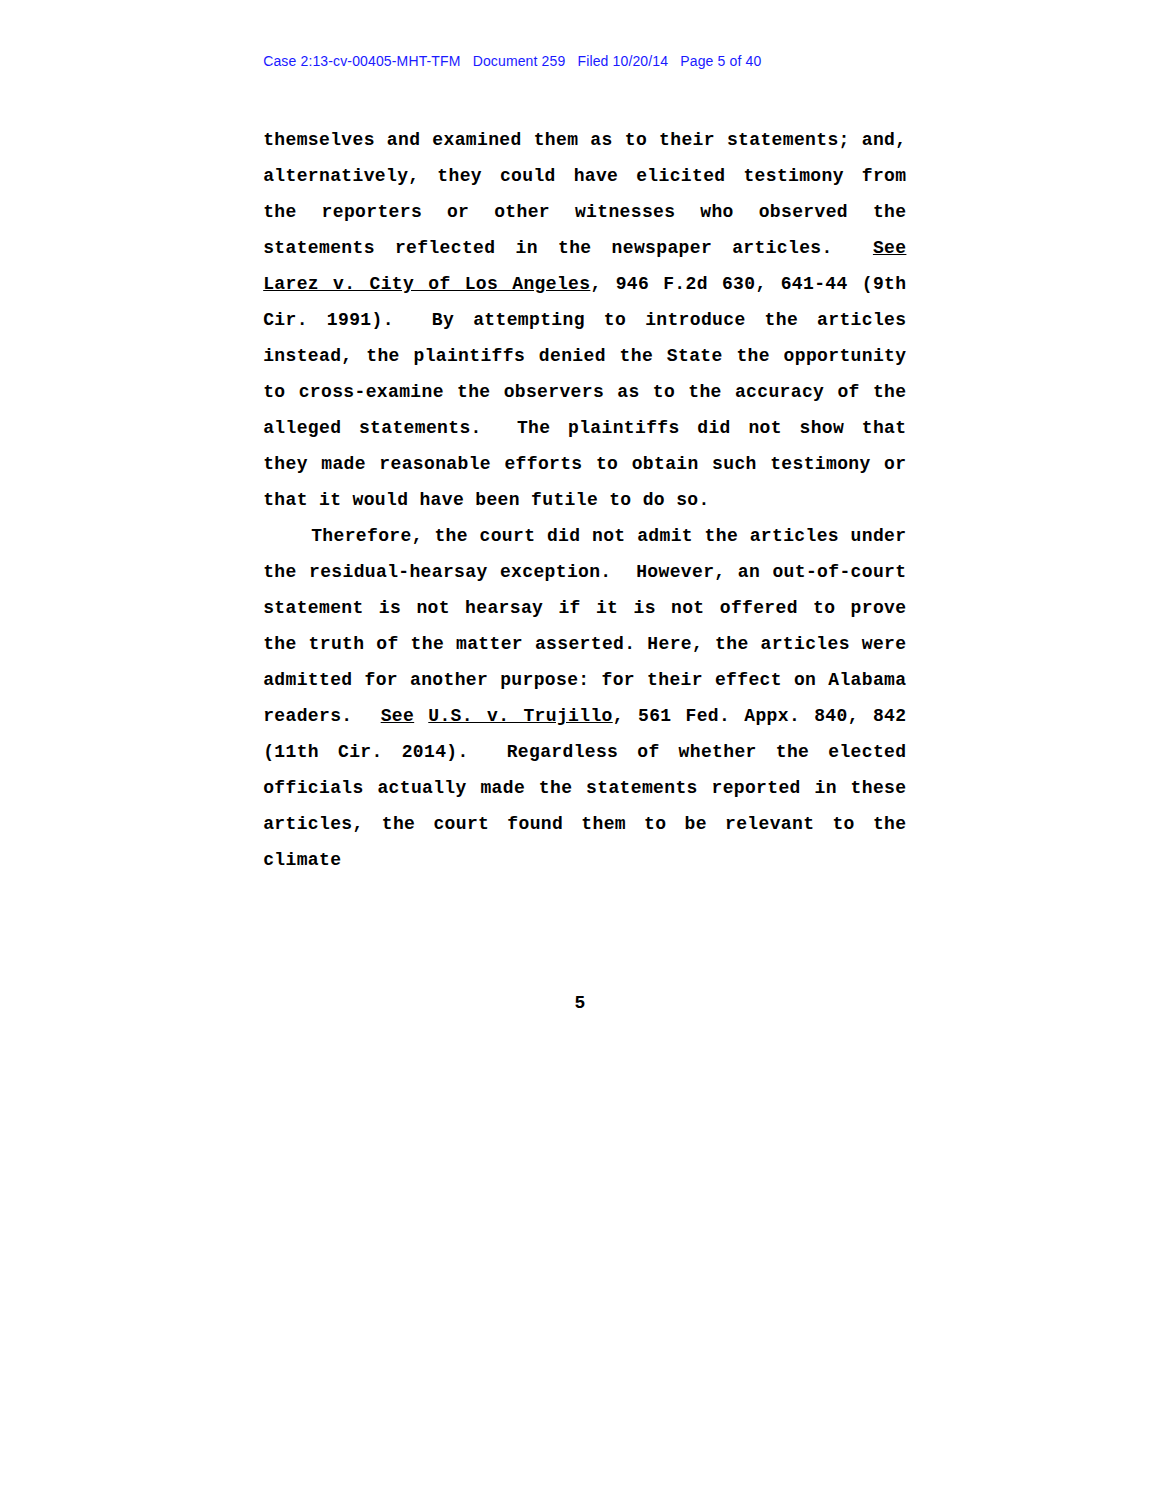Case 2:13-cv-00405-MHT-TFM Document 259 Filed 10/20/14 Page 5 of 40
themselves and examined them as to their statements; and, alternatively, they could have elicited testimony from the reporters or other witnesses who observed the statements reflected in the newspaper articles. See Larez v. City of Los Angeles, 946 F.2d 630, 641-44 (9th Cir. 1991). By attempting to introduce the articles instead, the plaintiffs denied the State the opportunity to cross-examine the observers as to the accuracy of the alleged statements. The plaintiffs did not show that they made reasonable efforts to obtain such testimony or that it would have been futile to do so.
Therefore, the court did not admit the articles under the residual-hearsay exception. However, an out-of-court statement is not hearsay if it is not offered to prove the truth of the matter asserted. Here, the articles were admitted for another purpose: for their effect on Alabama readers. See U.S. v. Trujillo, 561 Fed. Appx. 840, 842 (11th Cir. 2014). Regardless of whether the elected officials actually made the statements reported in these articles, the court found them to be relevant to the climate
5